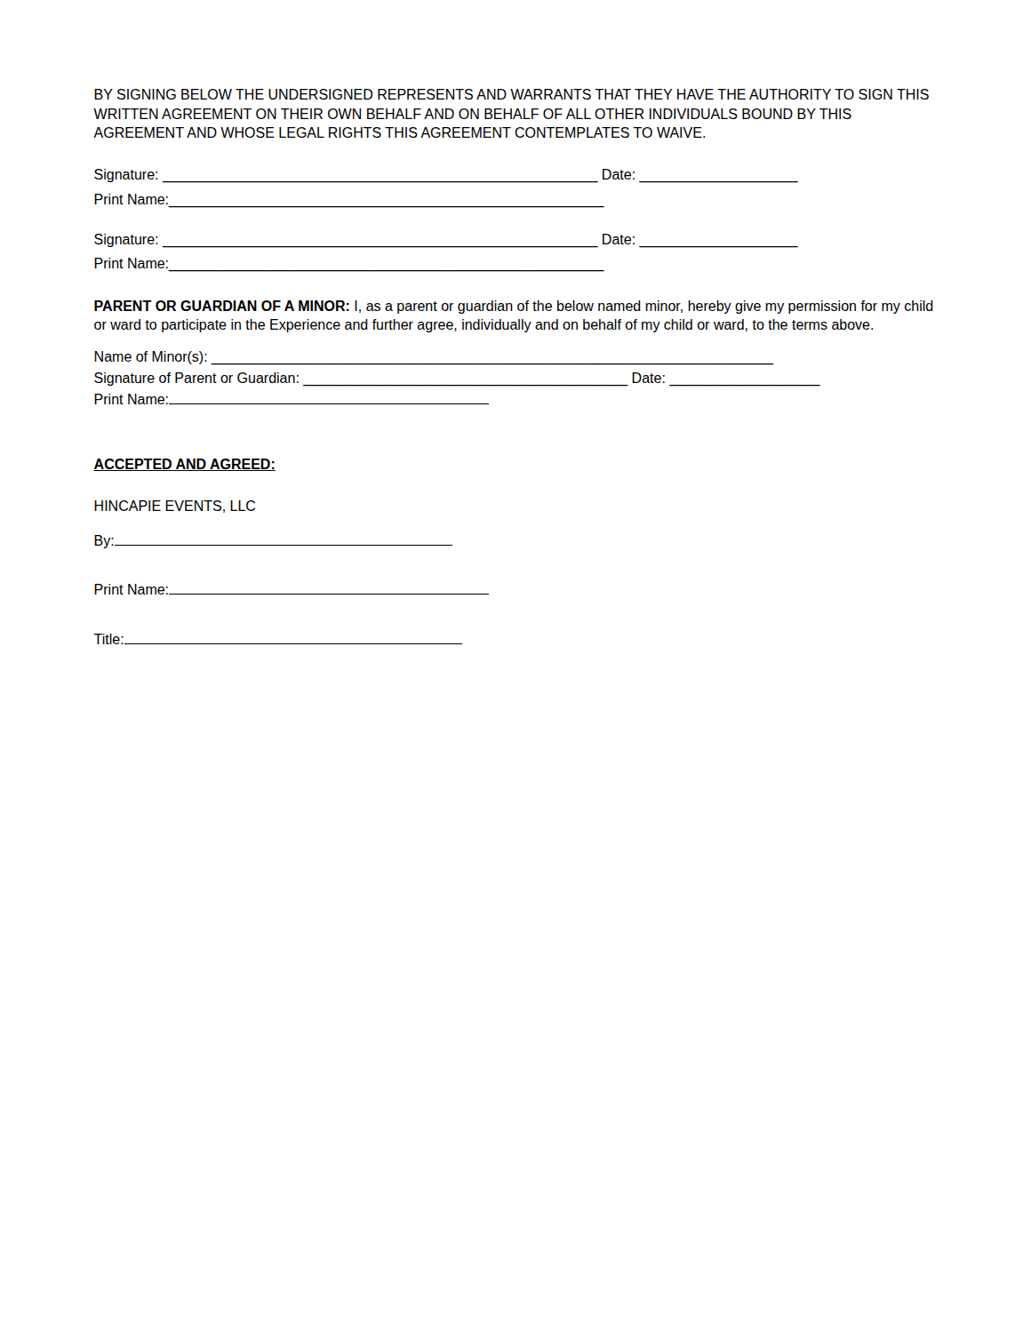BY SIGNING BELOW THE UNDERSIGNED REPRESENTS AND WARRANTS THAT THEY HAVE THE AUTHORITY TO SIGN THIS WRITTEN AGREEMENT ON THEIR OWN BEHALF AND ON BEHALF OF ALL OTHER INDIVIDUALS BOUND BY THIS AGREEMENT AND WHOSE LEGAL RIGHTS THIS AGREEMENT CONTEMPLATES TO WAIVE.
Signature: _______________________________________________________ Date: ____________________
Print Name:_______________________________________________________
Signature: _______________________________________________________ Date: ____________________
Print Name:_______________________________________________________
PARENT OR GUARDIAN OF A MINOR: I, as a parent or guardian of the below named minor, hereby give my permission for my child or ward to participate in the Experience and further agree, individually and on behalf of my child or ward, to the terms above.
Name of Minor(s): _______________________________________________________________________
Signature of Parent or Guardian: _________________________________________ Date: ___________________
Print Name:
ACCEPTED AND AGREED:
HINCAPIE EVENTS, LLC
By:
Print Name:
Title: